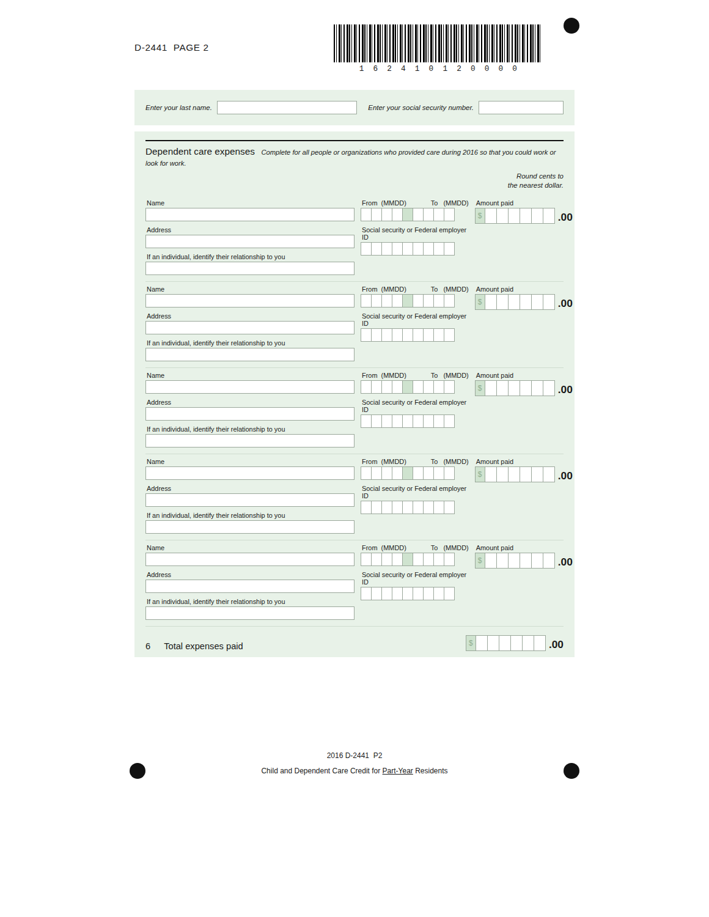D-2441 PAGE 2
1 6 2 4 1 0 1 2 0 0 0 0
Enter your last name.
Enter your social security number.
Dependent care expenses Complete for all people or organizations who provided care during 2016 so that you could work or look for work.
Round cents to
the nearest dollar.
Name
Address
If an individual, identify their relationship to you
From (MMDD) To (MMDD)
Social security or Federal employer ID
Amount paid
$ .00
Name
Address
If an individual, identify their relationship to you
From (MMDD) To (MMDD)
Social security or Federal employer ID
Amount paid
$ .00
Name
Address
If an individual, identify their relationship to you
From (MMDD) To (MMDD)
Social security or Federal employer ID
Amount paid
$ .00
Name
Address
If an individual, identify their relationship to you
From (MMDD) To (MMDD)
Social security or Federal employer ID
Amount paid
$ .00
Name
Address
If an individual, identify their relationship to you
From (MMDD) To (MMDD)
Social security or Federal employer ID
Amount paid
$ .00
6 Total expenses paid
$ .00
2016 D-2441 P2
Child and Dependent Care Credit for Part-Year Residents